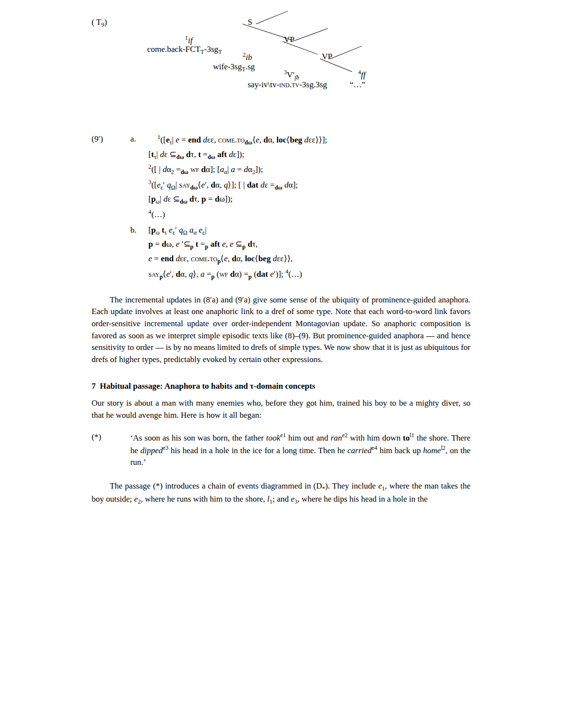( T9) S 1 if come.back-FCTT-3sgT VP 2 ib wife-3sgT.sg VP 3 V′fb say-iv\tv-ind.tv-3sg.3sg 4 ff “…”
(9′)
a.
1([eτ| e = end dεε, come.to dω⟨e, dα, loc⟨beg dεε⟩⟩];
[tτ| dε ⊆dω dτ, t =dω aft dε]);
2([ | dα2 =dω wf dα]; [aα| a = dα2]);
3([eε′ qΩ| say dω⟨e′, dα, q⟩]; [ | dat dε =dω dα];
[pω| dε ⊆dω dτ, p = dω]);
4(…)
b.
[pω tτ eε′ qΩ aα eε|
p = dω, e ′⊆p t =p aft e, e ⊆p dτ,
e = end dεε, come.to p⟨e, dα, loc⟨beg dεε⟩⟩,
say p⟨e′, dα, q⟩, a =p (wf dα) =p (dat e′)]; 4(…)
The incremental updates in (8′a) and (9′a) give some sense of the ubiquity of prominence-guided anaphora. Each update involves at least one anaphoric link to a dref of some type. Note that each word-to-word link favors order-sensitive incremental update over order-independent Montagovian update. So anaphoric composition is favored as soon as we interpret simple episodic texts like (8)–(9). But prominence-guided anaphora — and hence sensitivity to order — is by no means limited to drefs of simple types. We now show that it is just as ubiquitous for drefs of higher types, predictably evoked by certain other expressions.
7 Habitual passage: Anaphora to habits and τ-domain concepts
Our story is about a man with many enemies who, before they got him, trained his boy to be a mighty diver, so that he would avenge him. Here is how it all began:
(*)
‘As soon as his son was born, the father took e1 him out and ran e2 with him down to l1 the shore. There he dipped e3 his head in a hole in the ice for a long time. Then he carried e4 him back up home l2, on the run.’
The passage (*) introduces a chain of events diagrammed in (D*). They include e 1, where the man takes the boy outside; e 2, where he runs with him to the shore, l 1; and e 3, where he dips his head in a hole in the